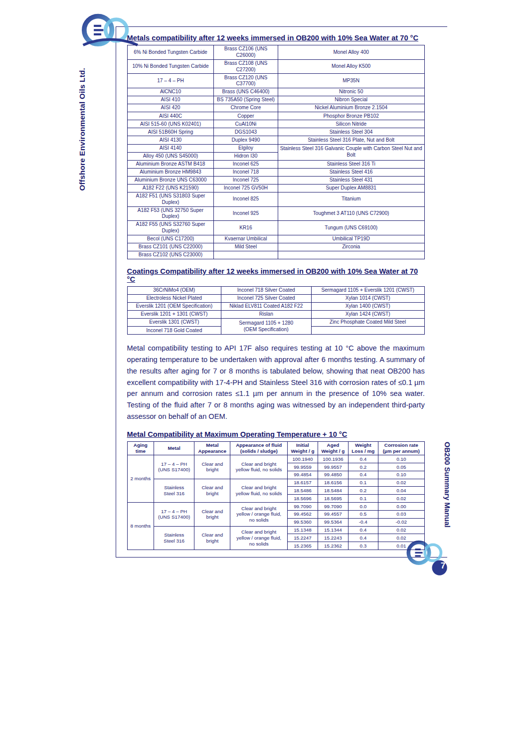Offshore Environmental Oils Ltd.
OB200 Summary Manual
7
Metals compatibility after 12 weeks immersed in OB200 with 10% Sea Water at 70 °C
| 6% Ni Bonded Tungsten Carbide | Brass CZ106 (UNS C26000) | Monel Alloy 400 |
| 10% Ni Bonded Tungsten Carbide | Brass CZ108 (UNS C27200) | Monel Alloy K500 |
| 17 – 4 – PH | Brass CZ120 (UNS C37700) | MP35N |
| AlCNC10 | Brass (UNS C46400) | Nitronic 50 |
| AISI 410 | BS 735A50 (Spring Steel) | Nibron Special |
| AISI 420 | Chrome Core | Nickel Aluminium Bronze 2.1504 |
| AISI 440C | Copper | Phosphor Bronze PB102 |
| AISI 515-60 (UNS K02401) | CuAl10Ni | Silicon Nitride |
| AISI 51B60H Spring | DGS1043 | Stainless Steel 304 |
| AISI 4130 | Duplex 9490 | Stainless Steel 316 Plate, Nut and Bolt |
| AISI 4140 | Elgiloy | Stainless Steel 316 Galvanic Couple with Carbon Steel Nut and Bolt |
| Alloy 450 (UNS S45000) | Hidron I30 |
| Aluminium Bronze ASTM B418 | Inconel 625 | Stainless Steel 316 Ti |
| Aluminium Bronze HM9843 | Inconel 718 | Stainless Steel 416 |
| Aluminium Bronze UNS C63000 | Inconel 725 | Stainless Steel 431 |
| A182 F22 (UNS K21590) | Inconel 725 GV50H | Super Duplex AM8831 |
| A182 F51 (UNS S31803 Super Duplex) | Inconel 825 | Titanium |
| A182 F53 (UNS 32750 Super Duplex) | Inconel 925 | Toughmet 3 AT110 (UNS C72900) |
| A182 F55 (UNS S32760 Super Duplex) | KR16 | Tungum (UNS C69100) |
| Becol (UNS C17200) | Kvaernar Umbilical | Umbilical TP19D |
| Brass CZ101 (UNS C22000) | Mild Steel | Zirconia |
| Brass CZ102 (UNS C23000) | | |
Coatings Compatibility after 12 weeks immersed in OB200 with 10% Sea Water at 70 °C
| 36CrNiMo4 (OEM) | Inconel 718 Silver Coated | Sermagard 1105 + Everslik 1201 (CWST) |
| Electroless Nickel Plated | Inconel 725 Silver Coated | Xylan 1014 (CWST) |
| Everslik 1201 (OEM Specification) | Niklad ELV811 Coated A182 F22 | Xylan 1400 (CWST) |
| Everslik 1201 + 1301 (CWST) | Rislan | Xylan 1424 (CWST) |
| Everslik 1301 (CWST) | Sermagard 1105 + 1280 (OEM Specification) | Zinc Phosphate Coated Mild Steel |
| Inconel 718 Gold Coated | |
Metal compatibility testing to API 17F also requires testing at 10 °C above the maximum operating temperature to be undertaken with approval after 6 months testing. A summary of the results after aging for 7 or 8 months is tabulated below, showing that neat OB200 has excellent compatibility with 17-4-PH and Stainless Steel 316 with corrosion rates of ≤0.1 µm per annum and corrosion rates ≤1.1 µm per annum in the presence of 10% sea water. Testing of the fluid after 7 or 8 months aging was witnessed by an independent third-party assessor on behalf of an OEM.
Metal Compatibility at Maximum Operating Temperature + 10 °C
| Aging time | Metal | Metal Appearance | Appearance of fluid (solids / sludge) | Initial Weight / g | Aged Weight / g | Weight Loss / mg | Corrosion rate (µm per annum) |
| --- | --- | --- | --- | --- | --- | --- | --- |
| 2 months | 17 – 4 – PH (UNS S17400) | Clear and bright | Clear and bright yellow fluid, no solids | 100.1940 | 100.1936 | 0.4 | 0.10 |
| 99.9559 | 99.9557 | 0.2 | 0.05 |
| 99.4854 | 99.4850 | 0.4 | 0.10 |
| Stainless Steel 316 | Clear and bright | Clear and bright yellow fluid, no solids | 18.6157 | 18.6156 | 0.1 | 0.02 |
| 18.5486 | 18.5484 | 0.2 | 0.04 |
| 18.5696 | 18.5695 | 0.1 | 0.02 |
| 8 months | 17 – 4 – PH (UNS S17400) | Clear and bright | Clear and bright yellow / orange fluid, no solids | 99.7090 | 99.7090 | 0.0 | 0.00 |
| 99.4562 | 99.4557 | 0.5 | 0.03 |
| 99.5360 | 99.5364 | -0.4 | -0.02 |
| Stainless Steel 316 | Clear and bright | Clear and bright yellow / orange fluid, no solids | 15.1348 | 15.1344 | 0.4 | 0.02 |
| 15.2247 | 15.2243 | 0.4 | 0.02 |
| 15.2365 | 15.2362 | 0.3 | 0.01 |